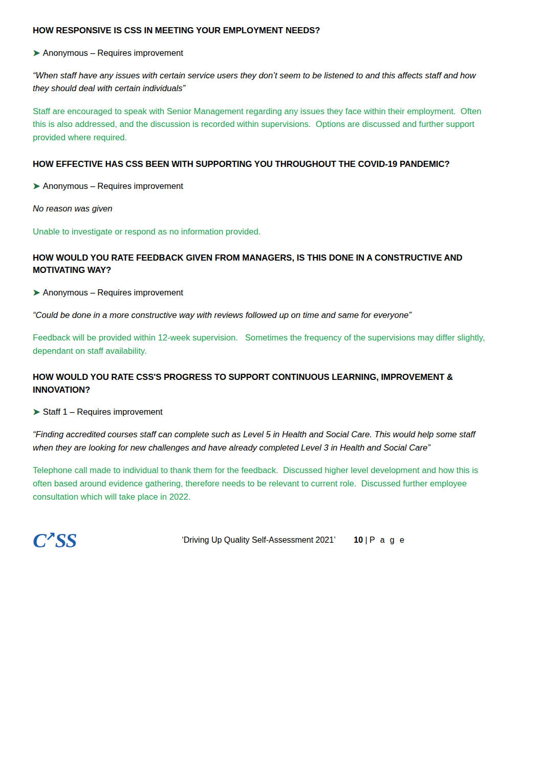How responsive is CSS in meeting your employment needs?
➤Anonymous – Requires improvement
“When staff have any issues with certain service users they don’t seem to be listened to and this affects staff and how they should deal with certain individuals”
Staff are encouraged to speak with Senior Management regarding any issues they face within their employment. Often this is also addressed, and the discussion is recorded within supervisions. Options are discussed and further support provided where required.
How effective has CSS been with supporting you throughout the Covid-19 pandemic?
➤Anonymous – Requires improvement
No reason was given
Unable to investigate or respond as no information provided.
How would you rate feedback given from managers, is this done in a constructive and motivating way?
➤Anonymous – Requires improvement
“Could be done in a more constructive way with reviews followed up on time and same for everyone”
Feedback will be provided within 12-week supervision. Sometimes the frequency of the supervisions may differ slightly, dependant on staff availability.
How would you rate CSS's progress to support continuous learning, improvement & innovation?
➤Staff 1 – Requires improvement
“Finding accredited courses staff can complete such as Level 5 in Health and Social Care. This would help some staff when they are looking for new challenges and have already completed Level 3 in Health and Social Care”
Telephone call made to individual to thank them for the feedback. Discussed higher level development and how this is often based around evidence gathering, therefore needs to be relevant to current role. Discussed further employee consultation which will take place in 2022.
C↗SS
‘Driving Up Quality Self-Assessment 2021’ 10 | P a g e